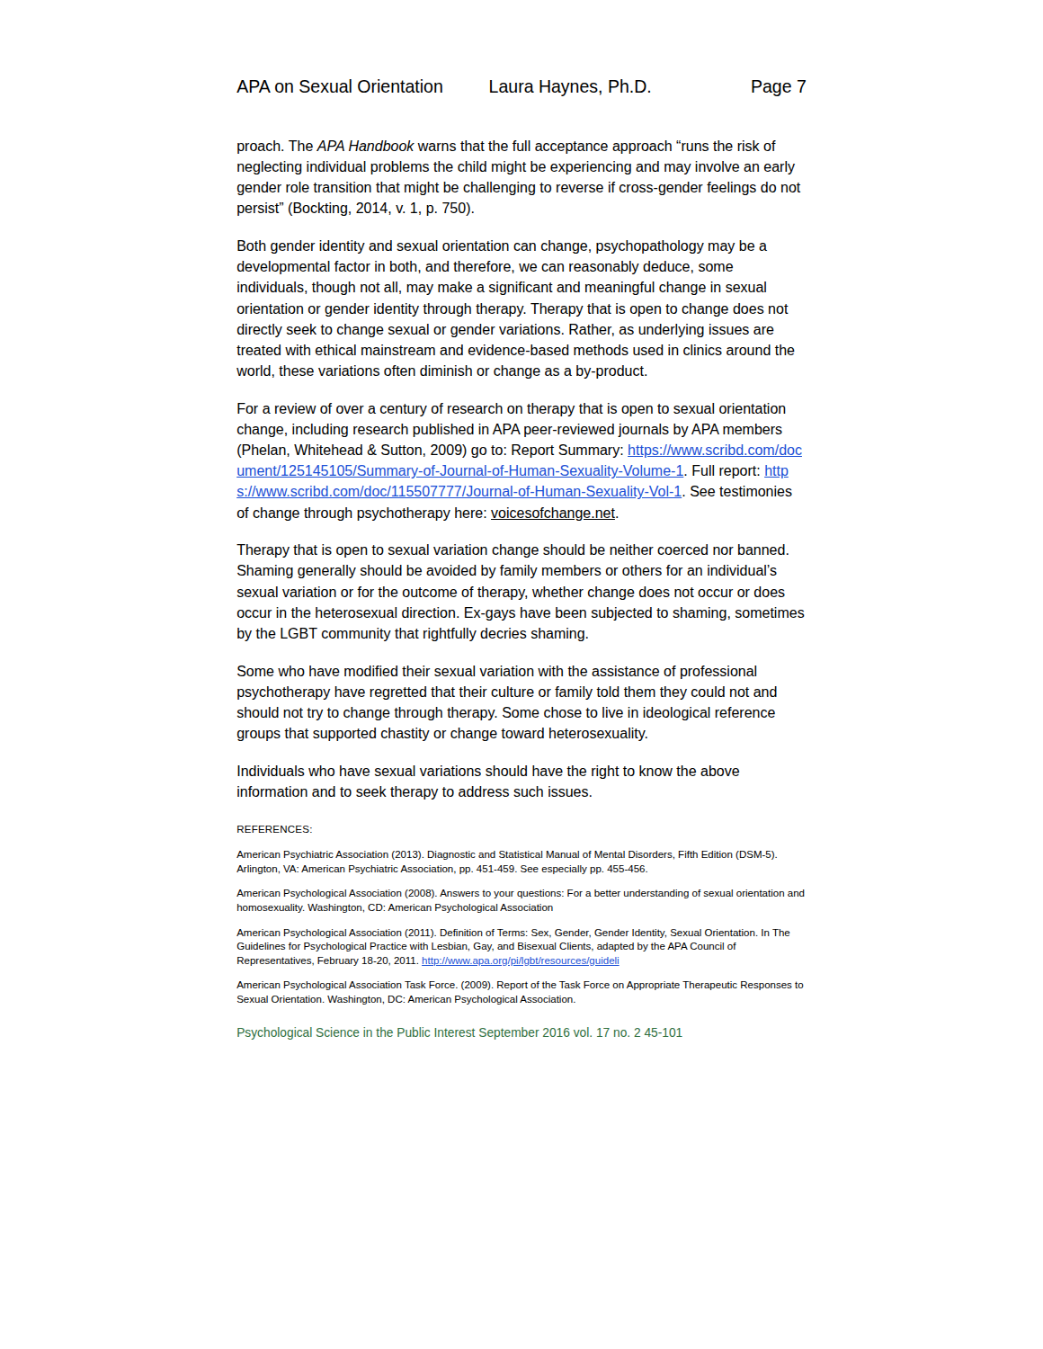APA on Sexual Orientation Laura Haynes, Ph.D. Page 7
proach. The APA Handbook warns that the full acceptance approach “runs the risk of neglecting individual problems the child might be experiencing and may involve an early gender role transition that might be challenging to reverse if cross-gender feelings do not persist” (Bockting, 2014, v. 1, p. 750).
Both gender identity and sexual orientation can change, psychopathology may be a developmental factor in both, and therefore, we can reasonably deduce, some individuals, though not all, may make a significant and meaningful change in sexual orientation or gender identity through therapy. Therapy that is open to change does not directly seek to change sexual or gender variations. Rather, as underlying issues are treated with ethical mainstream and evidence-based methods used in clinics around the world, these variations often diminish or change as a by-product.
For a review of over a century of research on therapy that is open to sexual orientation change, including research published in APA peer-reviewed journals by APA members (Phelan, Whitehead & Sutton, 2009) go to: Report Summary: https://www.scribd.com/document/125145105/Summary-of-Journal-of-Human-Sexuality-Volume-1. Full report: https://www.scribd.com/doc/115507777/Journal-of-Human-Sexuality-Vol-1. See testimonies of change through psychotherapy here: voicesofchange.net.
Therapy that is open to sexual variation change should be neither coerced nor banned. Shaming generally should be avoided by family members or others for an individual’s sexual variation or for the outcome of therapy, whether change does not occur or does occur in the heterosexual direction. Ex-gays have been subjected to shaming, sometimes by the LGBT community that rightfully decries shaming.
Some who have modified their sexual variation with the assistance of professional psychotherapy have regretted that their culture or family told them they could not and should not try to change through therapy. Some chose to live in ideological reference groups that supported chastity or change toward heterosexuality.
Individuals who have sexual variations should have the right to know the above information and to seek therapy to address such issues.
REFERENCES:
American Psychiatric Association (2013). Diagnostic and Statistical Manual of Mental Disorders, Fifth Edition (DSM-5). Arlington, VA: American Psychiatric Association, pp. 451-459. See especially pp. 455-456.
American Psychological Association (2008). Answers to your questions: For a better understanding of sexual orientation and homosexuality. Washington, CD: American Psychological Association
American Psychological Association (2011). Definition of Terms: Sex, Gender, Gender Identity, Sexual Orientation. In The Guidelines for Psychological Practice with Lesbian, Gay, and Bisexual Clients, adapted by the APA Council of Representatives, February 18-20, 2011. http://www.apa.org/pi/lgbt/resources/guideli
American Psychological Association Task Force. (2009). Report of the Task Force on Appropriate Therapeutic Responses to Sexual Orientation. Washington, DC: American Psychological Association.
Psychological Science in the Public Interest September 2016 vol. 17 no. 2 45-101